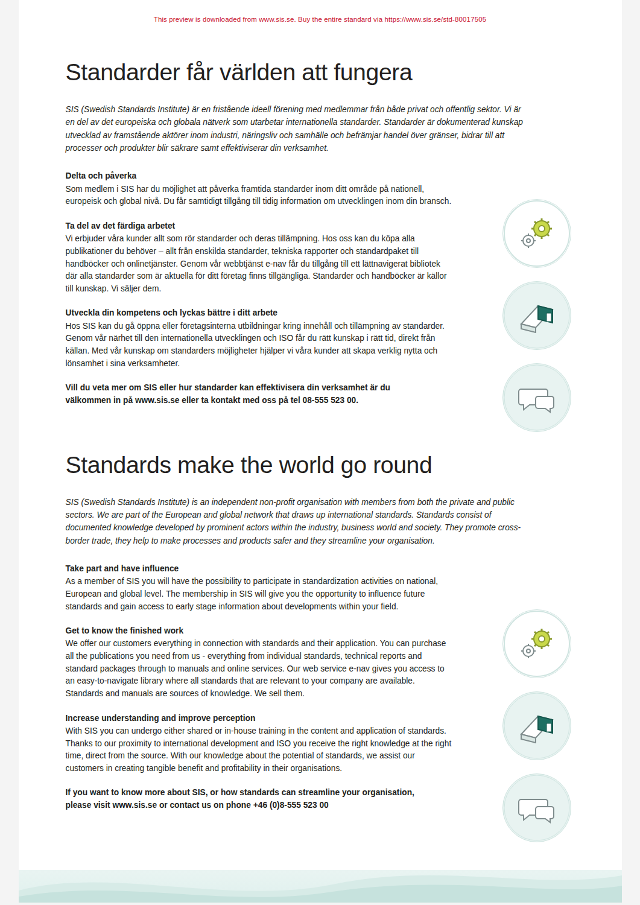This preview is downloaded from www.sis.se. Buy the entire standard via https://www.sis.se/std-80017505
Standarder får världen att fungera
SIS (Swedish Standards Institute) är en fristående ideell förening med medlemmar från både privat och offentlig sektor. Vi är en del av det europeiska och globala nätverk som utarbetar internationella standarder. Standarder är dokumenterad kunskap utvecklad av framstående aktörer inom industri, näringsliv och samhälle och befrämjar handel över gränser, bidrar till att processer och produkter blir säkrare samt effektiviserar din verksamhet.
Delta och påverka
Som medlem i SIS har du möjlighet att påverka framtida standarder inom ditt område på nationell, europeisk och global nivå. Du får samtidigt tillgång till tidig information om utvecklingen inom din bransch.
Ta del av det färdiga arbetet
Vi erbjuder våra kunder allt som rör standarder och deras tillämpning. Hos oss kan du köpa alla publikationer du behöver – allt från enskilda standarder, tekniska rapporter och standardpaket till handböcker och onlinetjänster. Genom vår webbtjänst e-nav får du tillgång till ett lättnavigerat bibliotek där alla standarder som är aktuella för ditt företag finns tillgängliga. Standarder och handböcker är källor till kunskap. Vi säljer dem.
Utveckla din kompetens och lyckas bättre i ditt arbete
Hos SIS kan du gå öppna eller företagsinterna utbildningar kring innehåll och tillämpning av standarder. Genom vår närhet till den internationella utvecklingen och ISO får du rätt kunskap i rätt tid, direkt från källan. Med vår kunskap om standarders möjligheter hjälper vi våra kunder att skapa verklig nytta och lönsamhet i sina verksamheter.
Vill du veta mer om SIS eller hur standarder kan effektivisera din verksamhet är du välkommen in på www.sis.se eller ta kontakt med oss på tel 08-555 523 00.
Standards make the world go round
SIS (Swedish Standards Institute) is an independent non-profit organisation with members from both the private and public sectors. We are part of the European and global network that draws up international standards. Standards consist of documented knowledge developed by prominent actors within the industry, business world and society. They promote cross-border trade, they help to make processes and products safer and they streamline your organisation.
Take part and have influence
As a member of SIS you will have the possibility to participate in standardization activities on national, European and global level. The membership in SIS will give you the opportunity to influence future standards and gain access to early stage information about developments within your field.
Get to know the finished work
We offer our customers everything in connection with standards and their application. You can purchase all the publications you need from us - everything from individual standards, technical reports and standard packages through to manuals and online services. Our web service e-nav gives you access to an easy-to-navigate library where all standards that are relevant to your company are available. Standards and manuals are sources of knowledge. We sell them.
Increase understanding and improve perception
With SIS you can undergo either shared or in-house training in the content and application of standards. Thanks to our proximity to international development and ISO you receive the right knowledge at the right time, direct from the source. With our knowledge about the potential of standards, we assist our customers in creating tangible benefit and profitability in their organisations.
If you want to know more about SIS, or how standards can streamline your organisation, please visit www.sis.se or contact us on phone +46 (0)8-555 523 00